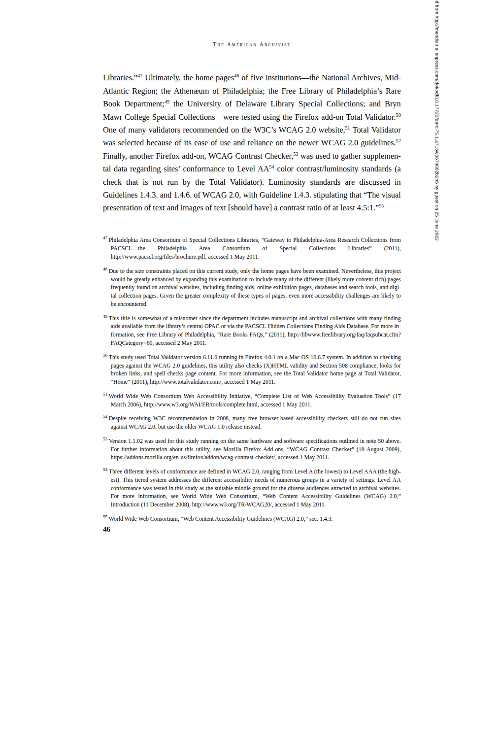The American Archivist
Libraries.”47 Ultimately, the home pages48 of five institutions—the National Archives, Mid-Atlantic Region; the Athenæum of Philadelphia; the Free Library of Philadelphia’s Rare Book Department;49 the University of Delaware Library Special Collections; and Bryn Mawr College Special Collections—were tested using the Firefox add-on Total Validator.50 One of many validators recommended on the W3C’s WCAG 2.0 website,51 Total Validator was selected because of its ease of use and reliance on the newer WCAG 2.0 guidelines.52 Finally, another Firefox add-on, WCAG Contrast Checker,53 was used to gather supplemental data regarding sites’ conformance to Level AA54 color contrast/luminosity standards (a check that is not run by the Total Validator). Luminosity standards are discussed in Guidelines 1.4.3. and 1.4.6. of WCAG 2.0, with Guideline 1.4.3. stipulating that “The visual presentation of text and images of text [should have] a contrast ratio of at least 4.5:1.”55
47 Philadelphia Area Consortium of Special Collections Libraries, “Gateway to Philadelphia-Area Research Collections from PACSCL—the Philadelphia Area Consortium of Special Collections Libraries” (2011), http://www.pacscl.org/files/brochure.pdf, accessed 1 May 2011.
48 Due to the size constraints placed on this current study, only the home pages have been examined. Nevertheless, this project would be greatly enhanced by expanding this examination to include many of the different (likely more content-rich) pages frequently found on archival websites, including finding aids, online exhibition pages, databases and search tools, and digital collection pages. Given the greater complexity of these types of pages, even more accessibility challenges are likely to be encountered.
49 This title is somewhat of a misnomer since the department includes manuscript and archival collections with many finding aids available from the library’s central OPAC or via the PACSCL Hidden Collections Finding Aids Database. For more information, see Free Library of Philadelphia, “Rare Books FAQs,” (2011), http://libwww.freelibrary.org/faq/faqsubcat.cfm?FAQCategory=60, accessed 2 May 2011.
50 This study used Total Validator version 6.11.0 running in Firefox 4.0.1 on a Mac OS 10.6.7 system. In addition to checking pages against the WCAG 2.0 guidelines, this utility also checks (X)HTML validity and Section 508 compliance, looks for broken links, and spell checks page content. For more information, see the Total Validator home page at Total Validator, “Home” (2011), http://www.totalvalidator.com/, accessed 1 May 2011.
51 World Wide Web Consortium Web Accessibility Initiative, “Complete List of Web Accessibility Evaluation Tools” (17 March 2006), http://www.w3.org/WAI/ER/tools/complete.html, accessed 1 May 2011.
52 Despite receiving W3C recommendation in 2008, many free browser-based accessibility checkers still do not run sites against WCAG 2.0, but use the older WCAG 1.0 release instead.
53 Version 1.1.02 was used for this study running on the same hardware and software specifications outlined in note 50 above. For further information about this utility, see Mozilla Firefox Add-ons, “WCAG Contrast Checker” (18 August 2009), https://addons.mozilla.org/en-us/firefox/addon/wcag-contrast-checker/, accessed 1 May 2011.
54 Three different levels of conformance are defined in WCAG 2.0, ranging from Level A (the lowest) to Level AAA (the highest). This tiered system addresses the different accessibility needs of numerous groups in a variety of settings. Level AA conformance was tested in this study as the suitable middle ground for the diverse audiences attracted to archival websites. For more information, see World Wide Web Consortium, “Web Content Accessibility Guidelines (WCAG) 2.0,” Introduction (11 December 2008), http://www.w3.org/TR/WCAG20/, accessed 1 May 2011.
55 World Wide Web Consortium, “Web Content Accessibility Guidelines (WCAG) 2.0,” sec. 1.4.3.
46
Downloaded from http://meridian.allenpress.com/doi/pdf/10.17723/aarc.75.1.a716w0674682b2h5 by guest on 25 June 2022